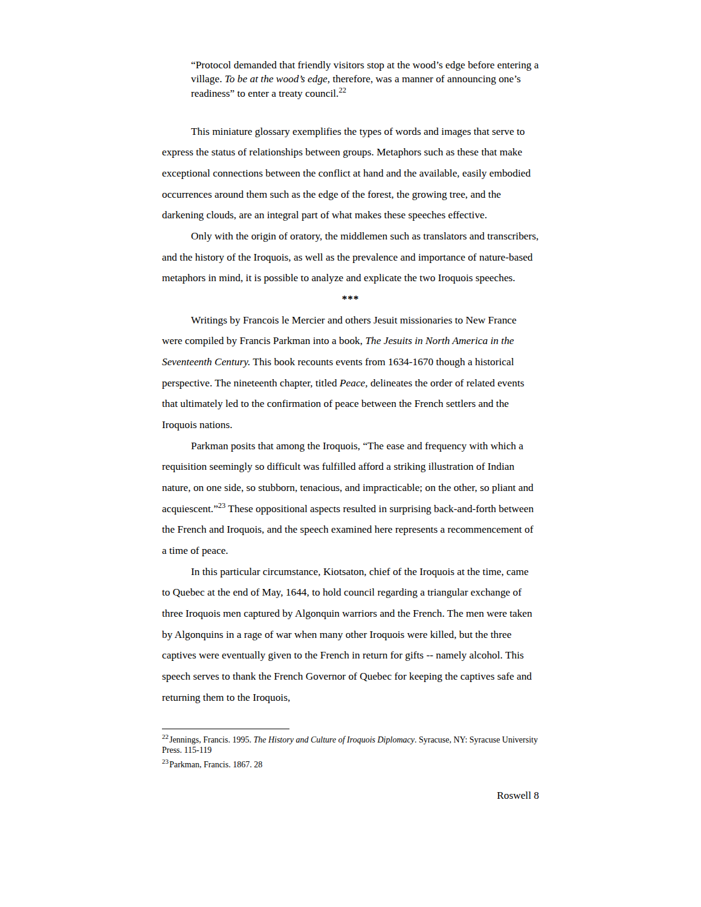“Protocol demanded that friendly visitors stop at the wood’s edge before entering a village. To be at the wood’s edge, therefore, was a manner of announcing one’s readiness” to enter a treaty council.22
This miniature glossary exemplifies the types of words and images that serve to express the status of relationships between groups. Metaphors such as these that make exceptional connections between the conflict at hand and the available, easily embodied occurrences around them such as the edge of the forest, the growing tree, and the darkening clouds, are an integral part of what makes these speeches effective.
Only with the origin of oratory, the middlemen such as translators and transcribers, and the history of the Iroquois, as well as the prevalence and importance of nature-based metaphors in mind, it is possible to analyze and explicate the two Iroquois speeches.
***
Writings by Francois le Mercier and others Jesuit missionaries to New France were compiled by Francis Parkman into a book, The Jesuits in North America in the Seventeenth Century. This book recounts events from 1634-1670 though a historical perspective. The nineteenth chapter, titled Peace, delineates the order of related events that ultimately led to the confirmation of peace between the French settlers and the Iroquois nations.
Parkman posits that among the Iroquois, “The ease and frequency with which a requisition seemingly so difficult was fulfilled afford a striking illustration of Indian nature, on one side, so stubborn, tenacious, and impracticable; on the other, so pliant and acquiescent.”23 These oppositional aspects resulted in surprising back-and-forth between the French and Iroquois, and the speech examined here represents a recommencement of a time of peace.
In this particular circumstance, Kiotsaton, chief of the Iroquois at the time, came to Quebec at the end of May, 1644, to hold council regarding a triangular exchange of three Iroquois men captured by Algonquin warriors and the French. The men were taken by Algonquins in a rage of war when many other Iroquois were killed, but the three captives were eventually given to the French in return for gifts -- namely alcohol. This speech serves to thank the French Governor of Quebec for keeping the captives safe and returning them to the Iroquois,
22 Jennings, Francis. 1995. The History and Culture of Iroquois Diplomacy. Syracuse, NY: Syracuse University Press. 115-119
23 Parkman, Francis. 1867. 28
Roswell 8